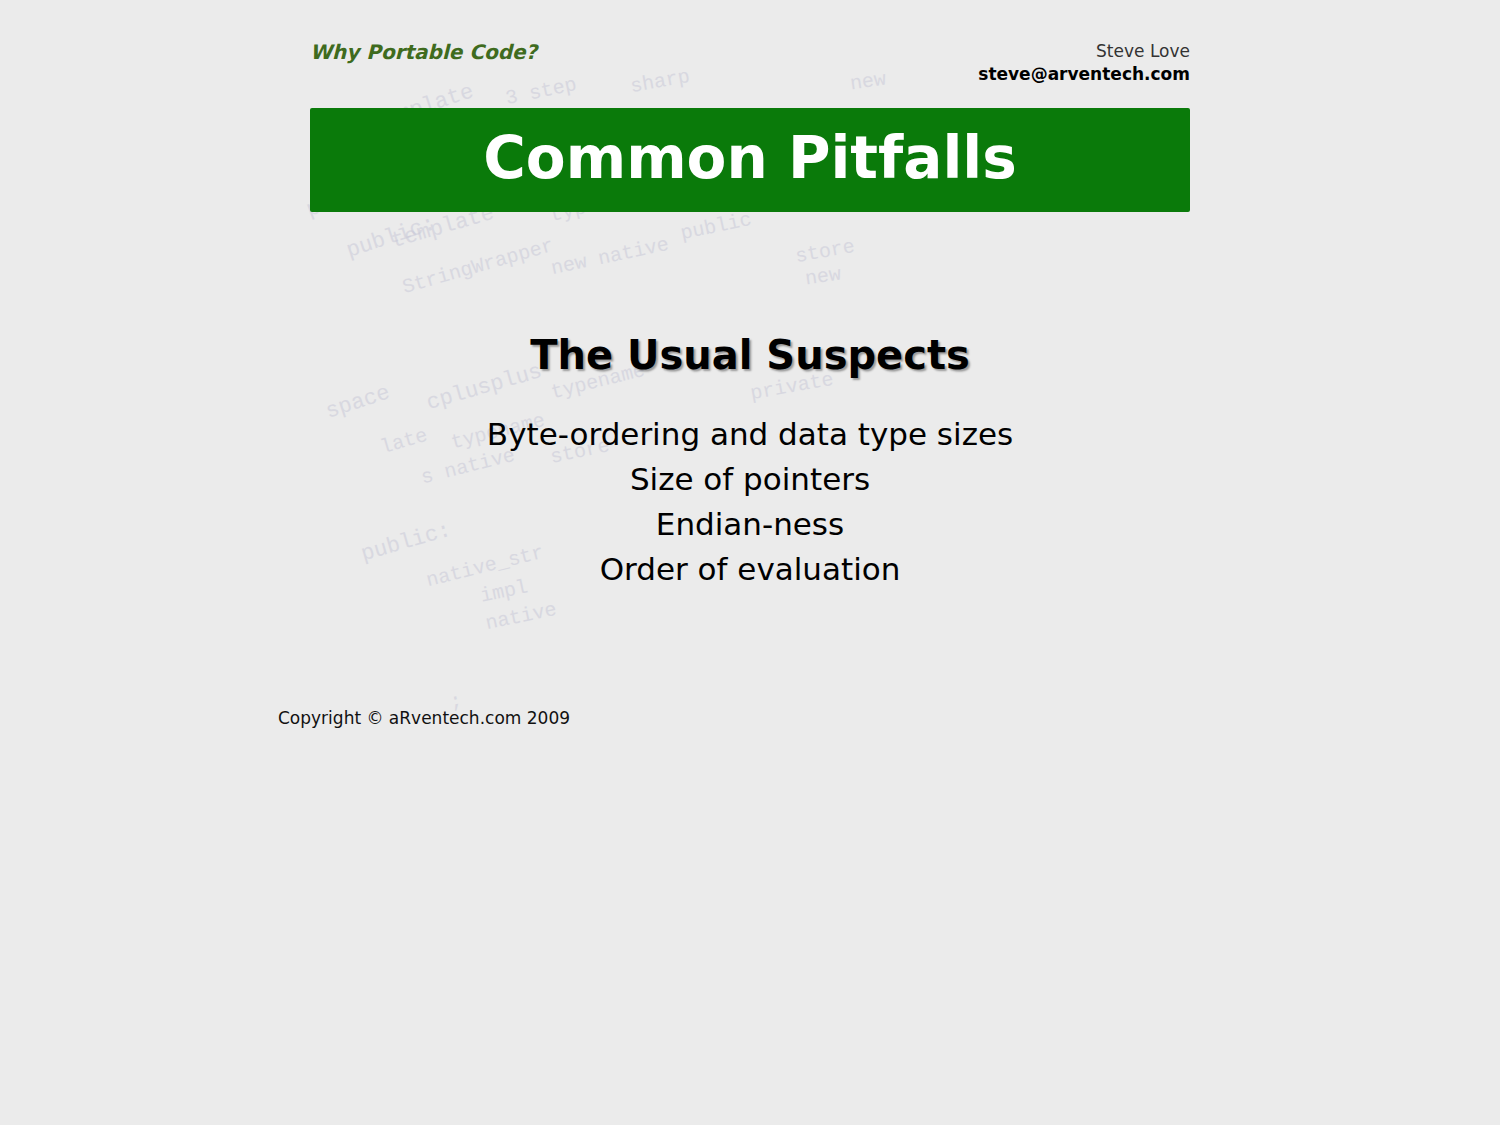template 3 step sharp new public public: template typ public StringWrapper new native store new space cplusplus typename private late typename s native store public: native_str impl native ;
Why Portable Code?
Steve Love
steve@arventech.com
Common Pitfalls
The Usual Suspects
Byte-ordering and data type sizes
Size of pointers
Endian-ness
Order of evaluation
Copyright © aRventech.com 2009